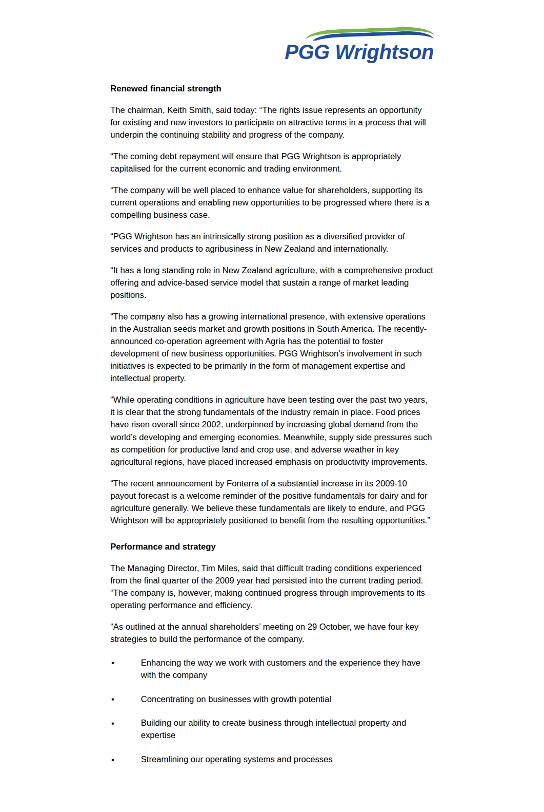PGG Wrightson
Renewed financial strength
The chairman, Keith Smith, said today: “The rights issue represents an opportunity for existing and new investors to participate on attractive terms in a process that will underpin the continuing stability and progress of the company.
“The coming debt repayment will ensure that PGG Wrightson is appropriately capitalised for the current economic and trading environment.
“The company will be well placed to enhance value for shareholders, supporting its current operations and enabling new opportunities to be progressed where there is a compelling business case.
“PGG Wrightson has an intrinsically strong position as a diversified provider of services and products to agribusiness in New Zealand and internationally.
“It has a long standing role in New Zealand agriculture, with a comprehensive product offering and advice-based service model that sustain a range of market leading positions.
“The company also has a growing international presence, with extensive operations in the Australian seeds market and growth positions in South America. The recently-announced co-operation agreement with Agria has the potential to foster development of new business opportunities. PGG Wrightson’s involvement in such initiatives is expected to be primarily in the form of management expertise and intellectual property.
“While operating conditions in agriculture have been testing over the past two years, it is clear that the strong fundamentals of the industry remain in place. Food prices have risen overall since 2002, underpinned by increasing global demand from the world’s developing and emerging economies. Meanwhile, supply side pressures such as competition for productive land and crop use, and adverse weather in key agricultural regions, have placed increased emphasis on productivity improvements.
“The recent announcement by Fonterra of a substantial increase in its 2009-10 payout forecast is a welcome reminder of the positive fundamentals for dairy and for agriculture generally. We believe these fundamentals are likely to endure, and PGG Wrightson will be appropriately positioned to benefit from the resulting opportunities.”
Performance and strategy
The Managing Director, Tim Miles, said that difficult trading conditions experienced from the final quarter of the 2009 year had persisted into the current trading period. “The company is, however, making continued progress through improvements to its operating performance and efficiency.
“As outlined at the annual shareholders’ meeting on 29 October, we have four key strategies to build the performance of the company.
Enhancing the way we work with customers and the experience they have with the company
Concentrating on businesses with growth potential
Building our ability to create business through intellectual property and expertise
Streamlining our operating systems and processes